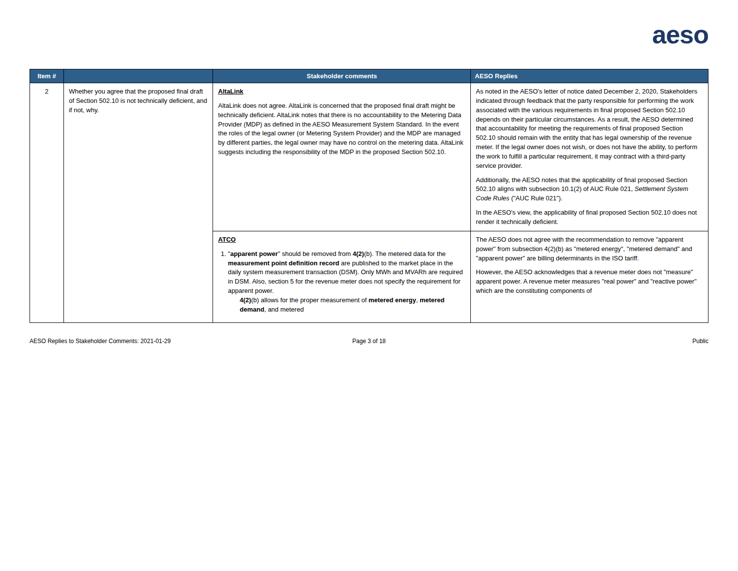aeso
| Item # | | Stakeholder comments | AESO Replies |
| --- | --- | --- | --- |
| 2 | Whether you agree that the proposed final draft of Section 502.10 is not technically deficient, and if not, why. | AltaLink AltaLink does not agree. AltaLink is concerned that the proposed final draft might be technically deficient. AltaLink notes that there is no accountability to the Metering Data Provider (MDP) as defined in the AESO Measurement System Standard. In the event the roles of the legal owner (or Metering System Provider) and the MDP are managed by different parties, the legal owner may have no control on the metering data. AltaLink suggests including the responsibility of the MDP in the proposed Section 502.10. | As noted in the AESO's letter of notice dated December 2, 2020, Stakeholders indicated through feedback that the party responsible for performing the work associated with the various requirements in final proposed Section 502.10 depends on their particular circumstances. As a result, the AESO determined that accountability for meeting the requirements of final proposed Section 502.10 should remain with the entity that has legal ownership of the revenue meter. If the legal owner does not wish, or does not have the ability, to perform the work to fulfill a particular requirement, it may contract with a third-party service provider. Additionally, the AESO notes that the applicability of final proposed Section 502.10 aligns with subsection 10.1(2) of AUC Rule 021, Settlement System Code Rules ("AUC Rule 021"). In the AESO's view, the applicability of final proposed Section 502.10 does not render it technically deficient. |
| ATCO " apparent power " should be removed from 4(2) (b). The metered data for the measurement point definition record are published to the market place in the daily system measurement transaction (DSM). Only MWh and MVARh are required in DSM. Also, section 5 for the revenue meter does not specify the requirement for apparent power. 4(2) (b) allows for the proper measurement of metered energy , metered demand , and metered | The AESO does not agree with the recommendation to remove "apparent power" from subsection 4(2)(b) as "metered energy", "metered demand" and "apparent power" are billing determinants in the ISO tariff. However, the AESO acknowledges that a revenue meter does not "measure" apparent power. A revenue meter measures "real power" and "reactive power" which are the constituting components of |
AESO Replies to Stakeholder Comments: 2021-01-29
Page 3 of 18
Public